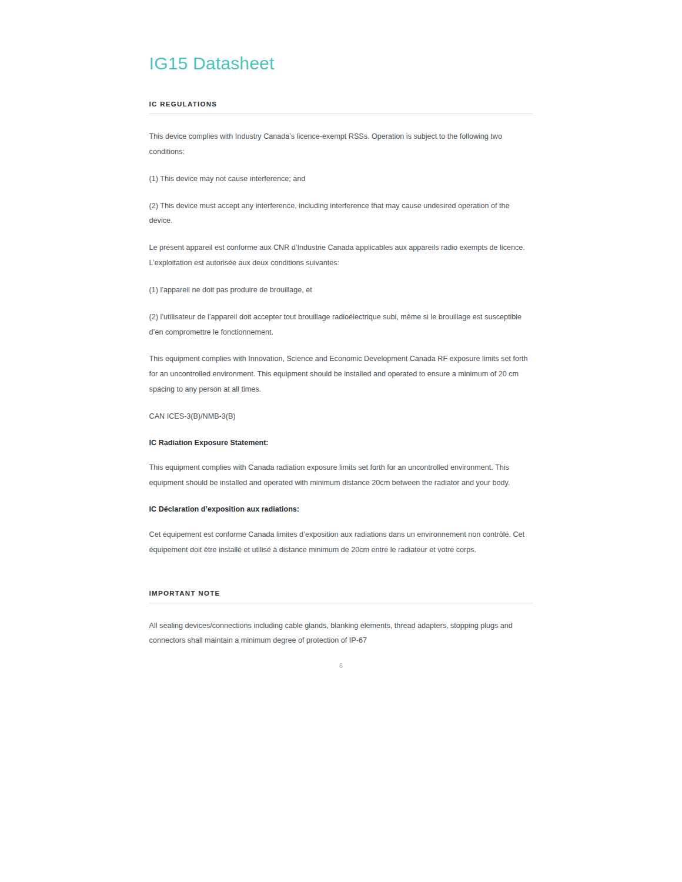IG15 Datasheet
IC Regulations
This device complies with Industry Canada’s licence-exempt RSSs. Operation is subject to the following two conditions:
(1) This device may not cause interference; and
(2) This device must accept any interference, including interference that may cause undesired operation of the device.
Le présent appareil est conforme aux CNR d’Industrie Canada applicables aux appareils radio exempts de licence. L’exploitation est autorisée aux deux conditions suivantes:
(1) l’appareil ne doit pas produire de brouillage, et
(2) l’utilisateur de l’appareil doit accepter tout brouillage radioélectrique subi, même si le brouillage est susceptible d’en compromettre le fonctionnement.
This equipment complies with Innovation, Science and Economic Development Canada RF exposure limits set forth for an uncontrolled environment. This equipment should be installed and operated to ensure a minimum of 20 cm spacing to any person at all times.
CAN ICES-3(B)/NMB-3(B)
IC Radiation Exposure Statement:
This equipment complies with Canada radiation exposure limits set forth for an uncontrolled environment. This equipment should be installed and operated with minimum distance 20cm between the radiator and your body.
IC Déclaration d’exposition aux radiations:
Cet équipement est conforme Canada limites d’exposition aux radiations dans un environnement non contrôlé. Cet équipement doit être installé et utilisé à distance minimum de 20cm entre le radiateur et votre corps.
Important Note
All sealing devices/connections including cable glands, blanking elements, thread adapters, stopping plugs and connectors shall maintain a minimum degree of protection of IP-67
6